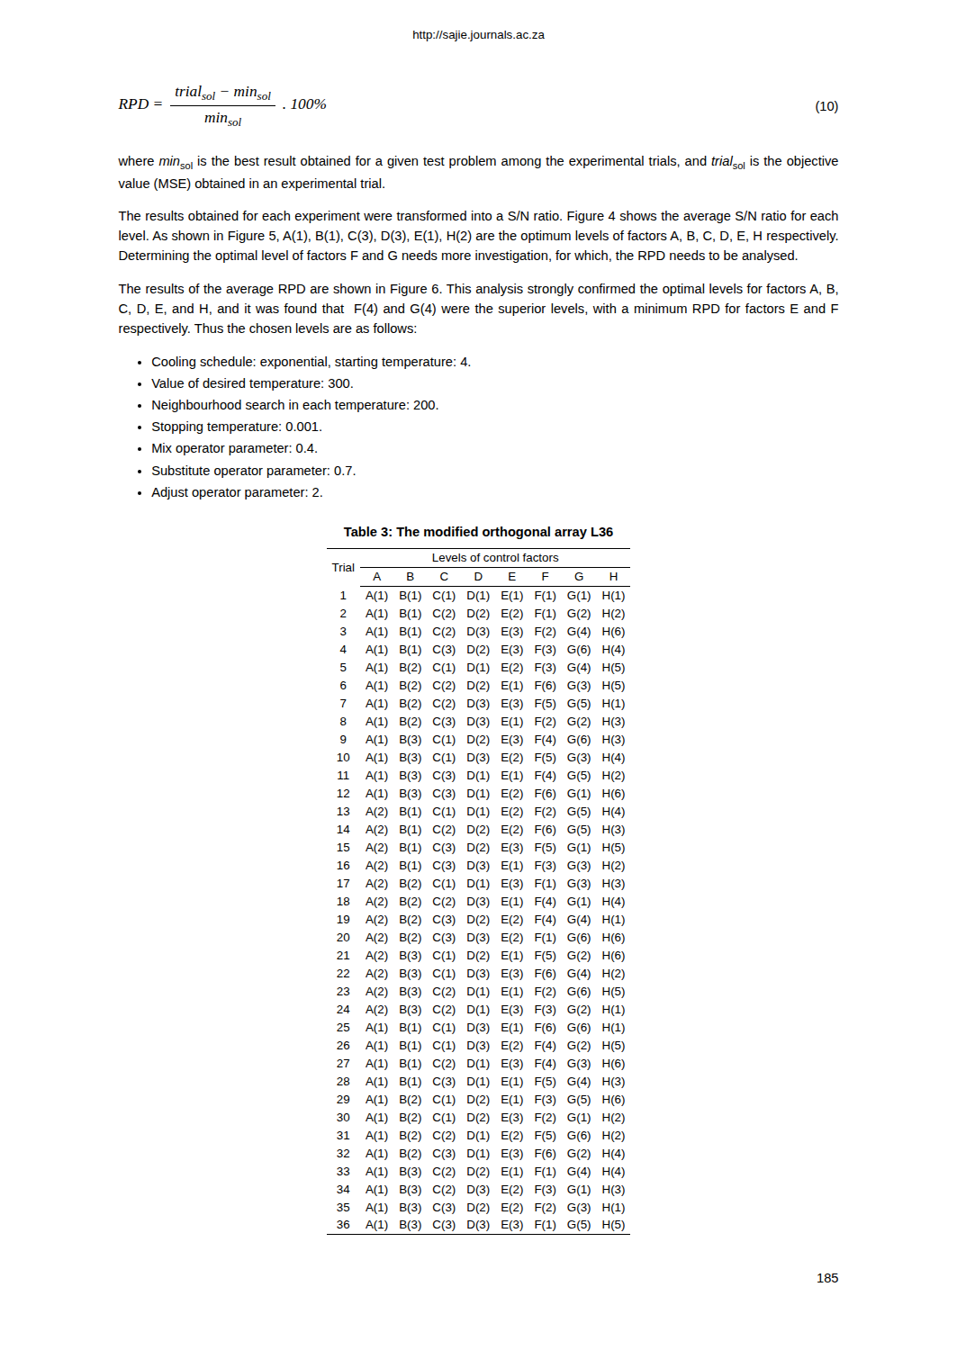http://sajie.journals.ac.za
RPD = trialsol − minsol minsol . 100% (10)
where minsol is the best result obtained for a given test problem among the experimental trials, and trialsol is the objective value (MSE) obtained in an experimental trial.
The results obtained for each experiment were transformed into a S/N ratio. Figure 4 shows the average S/N ratio for each level. As shown in Figure 5, A(1), B(1), C(3), D(3), E(1), H(2) are the optimum levels of factors A, B, C, D, E, H respectively. Determining the optimal level of factors F and G needs more investigation, for which, the RPD needs to be analysed.
The results of the average RPD are shown in Figure 6. This analysis strongly confirmed the optimal levels for factors A, B, C, D, E, and H, and it was found that F(4) and G(4) were the superior levels, with a minimum RPD for factors E and F respectively. Thus the chosen levels are as follows:
Cooling schedule: exponential, starting temperature: 4.
Value of desired temperature: 300.
Neighbourhood search in each temperature: 200.
Stopping temperature: 0.001.
Mix operator parameter: 0.4.
Substitute operator parameter: 0.7.
Adjust operator parameter: 2.
Table 3: The modified orthogonal array L36
| Trial | Levels of control factors |
| A | B | C | D | E | F | G | H |
| 1 | A(1) | B(1) | C(1) | D(1) | E(1) | F(1) | G(1) | H(1) |
| 2 | A(1) | B(1) | C(2) | D(2) | E(2) | F(1) | G(2) | H(2) |
| 3 | A(1) | B(1) | C(2) | D(3) | E(3) | F(2) | G(4) | H(6) |
| 4 | A(1) | B(1) | C(3) | D(2) | E(3) | F(3) | G(6) | H(4) |
| 5 | A(1) | B(2) | C(1) | D(1) | E(2) | F(3) | G(4) | H(5) |
| 6 | A(1) | B(2) | C(2) | D(2) | E(1) | F(6) | G(3) | H(5) |
| 7 | A(1) | B(2) | C(2) | D(3) | E(3) | F(5) | G(5) | H(1) |
| 8 | A(1) | B(2) | C(3) | D(3) | E(1) | F(2) | G(2) | H(3) |
| 9 | A(1) | B(3) | C(1) | D(2) | E(3) | F(4) | G(6) | H(3) |
| 10 | A(1) | B(3) | C(1) | D(3) | E(2) | F(5) | G(3) | H(4) |
| 11 | A(1) | B(3) | C(3) | D(1) | E(1) | F(4) | G(5) | H(2) |
| 12 | A(1) | B(3) | C(3) | D(1) | E(2) | F(6) | G(1) | H(6) |
| 13 | A(2) | B(1) | C(1) | D(1) | E(2) | F(2) | G(5) | H(4) |
| 14 | A(2) | B(1) | C(2) | D(2) | E(2) | F(6) | G(5) | H(3) |
| 15 | A(2) | B(1) | C(3) | D(2) | E(3) | F(5) | G(1) | H(5) |
| 16 | A(2) | B(1) | C(3) | D(3) | E(1) | F(3) | G(3) | H(2) |
| 17 | A(2) | B(2) | C(1) | D(1) | E(3) | F(1) | G(3) | H(3) |
| 18 | A(2) | B(2) | C(2) | D(3) | E(1) | F(4) | G(1) | H(4) |
| 19 | A(2) | B(2) | C(3) | D(2) | E(2) | F(4) | G(4) | H(1) |
| 20 | A(2) | B(2) | C(3) | D(3) | E(2) | F(1) | G(6) | H(6) |
| 21 | A(2) | B(3) | C(1) | D(2) | E(1) | F(5) | G(2) | H(6) |
| 22 | A(2) | B(3) | C(1) | D(3) | E(3) | F(6) | G(4) | H(2) |
| 23 | A(2) | B(3) | C(2) | D(1) | E(1) | F(2) | G(6) | H(5) |
| 24 | A(2) | B(3) | C(2) | D(1) | E(3) | F(3) | G(2) | H(1) |
| 25 | A(1) | B(1) | C(1) | D(3) | E(1) | F(6) | G(6) | H(1) |
| 26 | A(1) | B(1) | C(1) | D(3) | E(2) | F(4) | G(2) | H(5) |
| 27 | A(1) | B(1) | C(2) | D(1) | E(3) | F(4) | G(3) | H(6) |
| 28 | A(1) | B(1) | C(3) | D(1) | E(1) | F(5) | G(4) | H(3) |
| 29 | A(1) | B(2) | C(1) | D(2) | E(1) | F(3) | G(5) | H(6) |
| 30 | A(1) | B(2) | C(1) | D(2) | E(3) | F(2) | G(1) | H(2) |
| 31 | A(1) | B(2) | C(2) | D(1) | E(2) | F(5) | G(6) | H(2) |
| 32 | A(1) | B(2) | C(3) | D(1) | E(3) | F(6) | G(2) | H(4) |
| 33 | A(1) | B(3) | C(2) | D(2) | E(1) | F(1) | G(4) | H(4) |
| 34 | A(1) | B(3) | C(2) | D(3) | E(2) | F(3) | G(1) | H(3) |
| 35 | A(1) | B(3) | C(3) | D(2) | E(2) | F(2) | G(3) | H(1) |
| 36 | A(1) | B(3) | C(3) | D(3) | E(3) | F(1) | G(5) | H(5) |
185